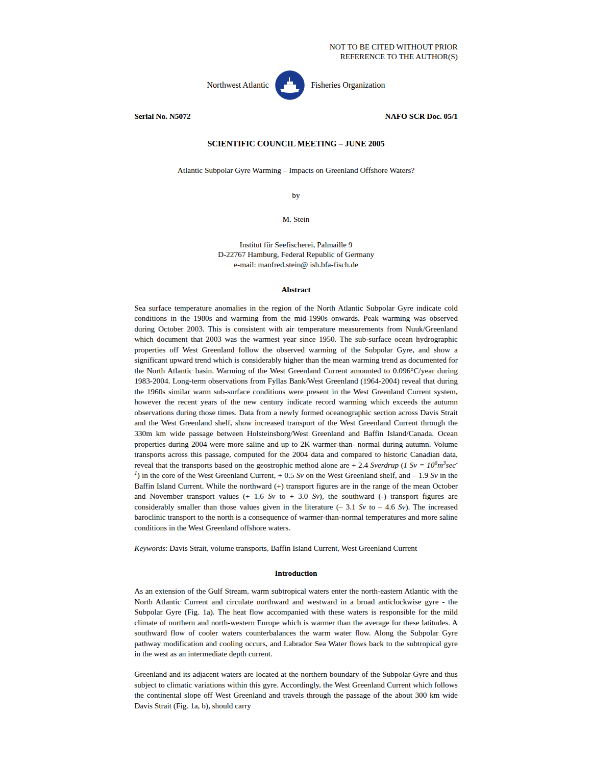NOT TO BE CITED WITHOUT PRIOR
REFERENCE TO THE AUTHOR(S)
Northwest Atlantic Fisheries Organization
Serial No. N5072 NAFO SCR Doc. 05/1
SCIENTIFIC COUNCIL MEETING – JUNE 2005
Atlantic Subpolar Gyre Warming – Impacts on Greenland Offshore Waters?
by
M. Stein
Institut für Seefischerei, Palmaille 9
D-22767 Hamburg, Federal Republic of Germany
e-mail: manfred.stein@ ish.bfa-fisch.de
Abstract
Sea surface temperature anomalies in the region of the North Atlantic Subpolar Gyre indicate cold conditions in the 1980s and warming from the mid-1990s onwards. Peak warming was observed during October 2003. This is consistent with air temperature measurements from Nuuk/Greenland which document that 2003 was the warmest year since 1950. The sub-surface ocean hydrographic properties off West Greenland follow the observed warming of the Subpolar Gyre, and show a significant upward trend which is considerably higher than the mean warming trend as documented for the North Atlantic basin. Warming of the West Greenland Current amounted to 0.096°C/year during 1983-2004. Long-term observations from Fyllas Bank/West Greenland (1964-2004) reveal that during the 1960s similar warm sub-surface conditions were present in the West Greenland Current system, however the recent years of the new century indicate record warming which exceeds the autumn observations during those times. Data from a newly formed oceanographic section across Davis Strait and the West Greenland shelf, show increased transport of the West Greenland Current through the 330m km wide passage between Holsteinsborg/West Greenland and Baffin Island/Canada. Ocean properties during 2004 were more saline and up to 2K warmer-than- normal during autumn. Volume transports across this passage, computed for the 2004 data and compared to historic Canadian data, reveal that the transports based on the geostrophic method alone are + 2.4 Sverdrup (1 Sv = 106m3sec-1) in the core of the West Greenland Current, + 0.5 Sv on the West Greenland shelf, and – 1.9 Sv in the Baffin Island Current. While the northward (+) transport figures are in the range of the mean October and November transport values (+ 1.6 Sv to + 3.0 Sv), the southward (-) transport figures are considerably smaller than those values given in the literature (– 3.1 Sv to – 4.6 Sv). The increased baroclinic transport to the north is a consequence of warmer-than-normal temperatures and more saline conditions in the West Greenland offshore waters.
Keywords: Davis Strait, volume transports, Baffin Island Current, West Greenland Current
Introduction
As an extension of the Gulf Stream, warm subtropical waters enter the north-eastern Atlantic with the North Atlantic Current and circulate northward and westward in a broad anticlockwise gyre - the Subpolar Gyre (Fig. 1a). The heat flow accompanied with these waters is responsible for the mild climate of northern and north-western Europe which is warmer than the average for these latitudes. A southward flow of cooler waters counterbalances the warm water flow. Along the Subpolar Gyre pathway modification and cooling occurs, and Labrador Sea Water flows back to the subtropical gyre in the west as an intermediate depth current.
Greenland and its adjacent waters are located at the northern boundary of the Subpolar Gyre and thus subject to climatic variations within this gyre. Accordingly, the West Greenland Current which follows the continental slope off West Greenland and travels through the passage of the about 300 km wide Davis Strait (Fig. 1a, b), should carry